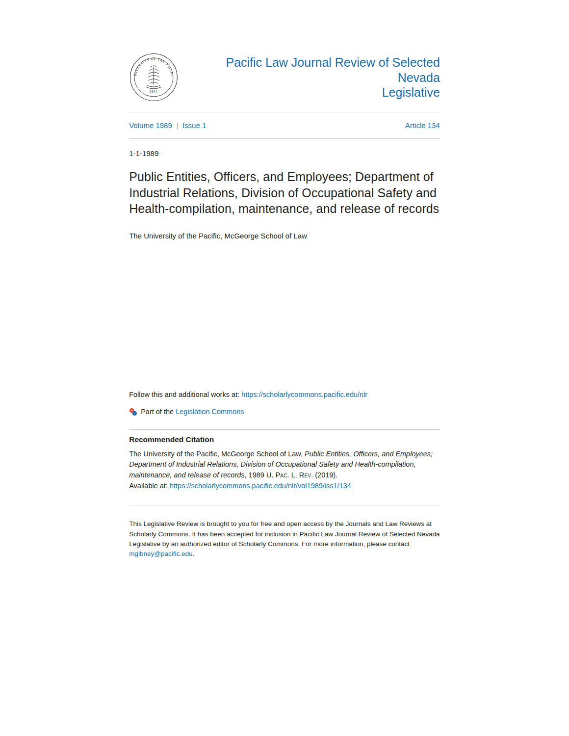UNIVERSITY OF THE PACIFIC 1851
Pacific Law Journal Review of Selected Nevada Legislative
Volume 1989|Issue 1
Article 134
1-1-1989
Public Entities, Officers, and Employees; Department of Industrial Relations, Division of Occupational Safety and Health-compilation, maintenance, and release of records
The University of the Pacific, McGeorge School of Law
Follow this and additional works at: https://scholarlycommons.pacific.edu/nlr
Part of the Legislation Commons
Recommended Citation
The University of the Pacific, McGeorge School of Law, Public Entities, Officers, and Employees; Department of Industrial Relations, Division of Occupational Safety and Health-compilation, maintenance, and release of records, 1989 U. Pac. L. Rev. (2019).
Available at: https://scholarlycommons.pacific.edu/nlr/vol1989/iss1/134
This Legislative Review is brought to you for free and open access by the Journals and Law Reviews at Scholarly Commons. It has been accepted for inclusion in Pacific Law Journal Review of Selected Nevada Legislative by an authorized editor of Scholarly Commons. For more information, please contact mgibney@pacific.edu.